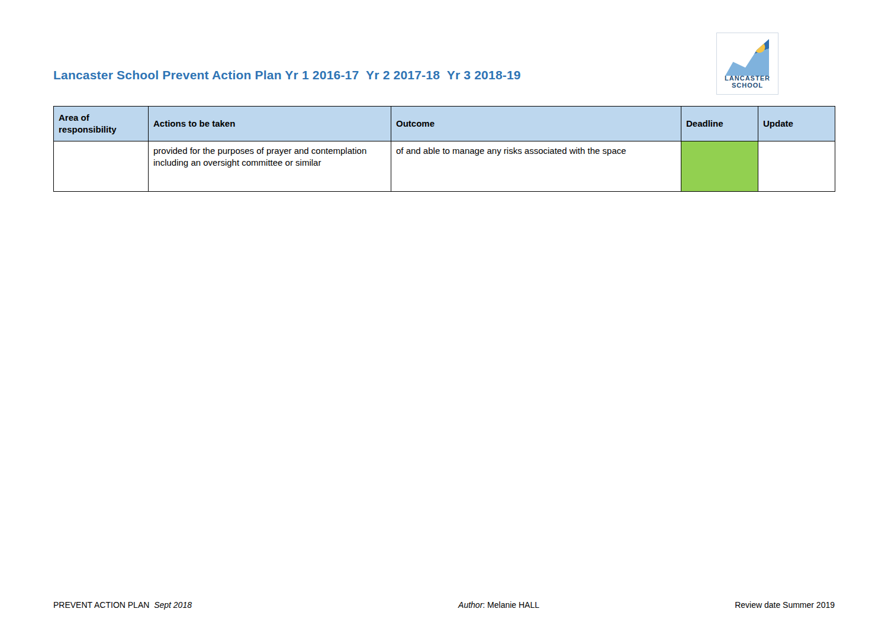LANCASTER
SCHOOL
Lancaster School Prevent Action Plan Yr 1 2016-17 Yr 2 2017-18 Yr 3 2018-19
| Area of responsibility | Actions to be taken | Outcome | Deadline | Update |
| --- | --- | --- | --- | --- |
| | provided for the purposes of prayer and contemplation including an oversight committee or similar | of and able to manage any risks associated with the space | | |
PREVENT ACTION PLAN Sept 2018
Author: Melanie HALL
Review date Summer 2019